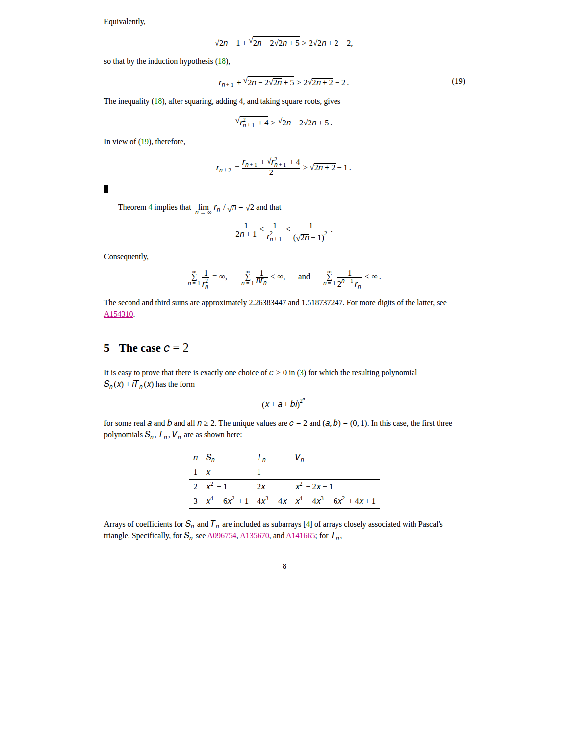Equivalently,
2n −1+ 2n−22n+5 > 22n+2 −2,
so that by the induction hypothesis (18),
rn+1 + 2n−22n+5 > 22n+2 −2. (19)
The inequality (18), after squaring, adding 4, and taking square roots, gives
rn+12+4 > 2n−22n+5 .
In view of (19), therefore,
rn+2 = rn+1+rn+12+4 2 > 2n+2 −1.
Theorem 4 implies that limn→∞ rn/n =2 and that
12n+1 < 1rn+12 < 1(2n−1)2 .
Consequently,
∑n=1∞ 1rn2 =∞, ∑n=1∞ 1nrn <∞, and ∑n=1∞ 12n−1rn <∞.
The second and third sums are approximately 2.26383447 and 1.518737247. For more digits of the latter, see A154310.
5 The case c=2
It is easy to prove that there is exactly one choice of c>0 in (3) for which the resulting polynomial Sn(x)+iTn(x) has the form
(x+a+bi) 2n
for some real a and b and all n≥2. The unique values are c=2 and (a,b)=(0,1). In this case, the first three polynomials Sn, Tn, Vn are as shown here:
| n | S n | T n | V n |
| --- | --- | --- | --- |
| 1 | x | 1 | |
| 2 | x 2 − 1 | 2 x | x 2 − 2 x − 1 |
| 3 | x 4 − 6 x 2 + 1 | 4 x 3 − 4 x | x 4 − 4 x 3 − 6 x 2 + 4 x + 1 |
Arrays of coefficients for Sn and Tn are included as subarrays [4] of arrays closely associated with Pascal's triangle. Specifically, for Sn see A096754, A135670, and A141665; for Tn,
8